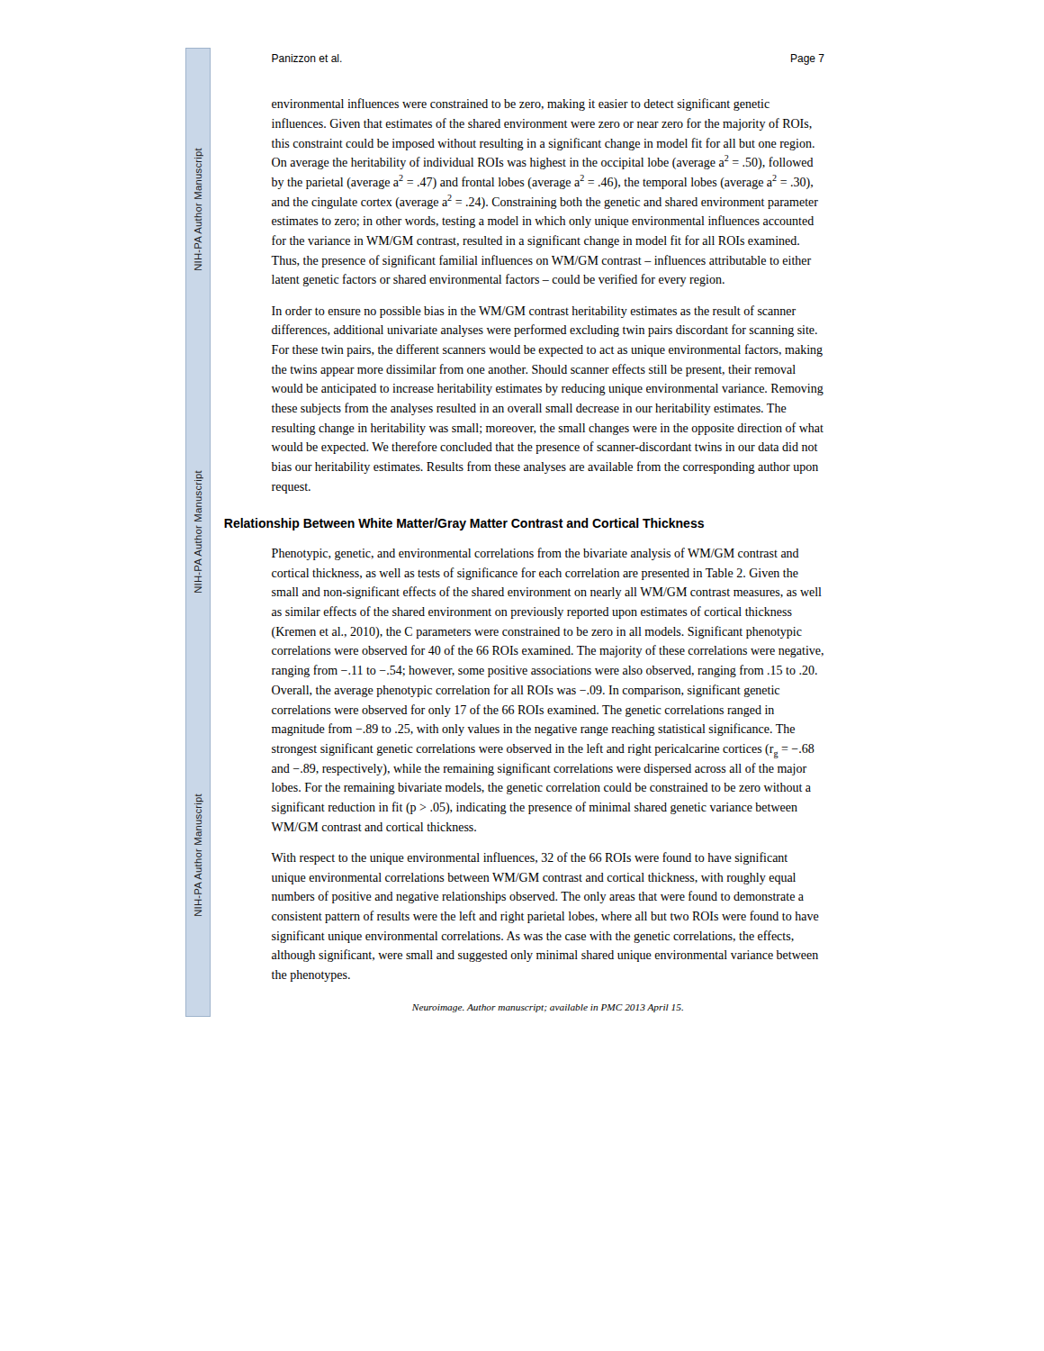NIH-PA Author Manuscript NIH-PA Author Manuscript NIH-PA Author Manuscript
Panizzon et al. Page 7
environmental influences were constrained to be zero, making it easier to detect significant genetic influences. Given that estimates of the shared environment were zero or near zero for the majority of ROIs, this constraint could be imposed without resulting in a significant change in model fit for all but one region. On average the heritability of individual ROIs was highest in the occipital lobe (average a2 = .50), followed by the parietal (average a2 = .47) and frontal lobes (average a2 = .46), the temporal lobes (average a2 = .30), and the cingulate cortex (average a2 = .24). Constraining both the genetic and shared environment parameter estimates to zero; in other words, testing a model in which only unique environmental influences accounted for the variance in WM/GM contrast, resulted in a significant change in model fit for all ROIs examined. Thus, the presence of significant familial influences on WM/GM contrast – influences attributable to either latent genetic factors or shared environmental factors – could be verified for every region.
In order to ensure no possible bias in the WM/GM contrast heritability estimates as the result of scanner differences, additional univariate analyses were performed excluding twin pairs discordant for scanning site. For these twin pairs, the different scanners would be expected to act as unique environmental factors, making the twins appear more dissimilar from one another. Should scanner effects still be present, their removal would be anticipated to increase heritability estimates by reducing unique environmental variance. Removing these subjects from the analyses resulted in an overall small decrease in our heritability estimates. The resulting change in heritability was small; moreover, the small changes were in the opposite direction of what would be expected. We therefore concluded that the presence of scanner-discordant twins in our data did not bias our heritability estimates. Results from these analyses are available from the corresponding author upon request.
Relationship Between White Matter/Gray Matter Contrast and Cortical Thickness
Phenotypic, genetic, and environmental correlations from the bivariate analysis of WM/GM contrast and cortical thickness, as well as tests of significance for each correlation are presented in Table 2. Given the small and non-significant effects of the shared environment on nearly all WM/GM contrast measures, as well as similar effects of the shared environment on previously reported upon estimates of cortical thickness (Kremen et al., 2010), the C parameters were constrained to be zero in all models. Significant phenotypic correlations were observed for 40 of the 66 ROIs examined. The majority of these correlations were negative, ranging from −.11 to −.54; however, some positive associations were also observed, ranging from .15 to .20. Overall, the average phenotypic correlation for all ROIs was −.09. In comparison, significant genetic correlations were observed for only 17 of the 66 ROIs examined. The genetic correlations ranged in magnitude from −.89 to .25, with only values in the negative range reaching statistical significance. The strongest significant genetic correlations were observed in the left and right pericalcarine cortices (rg = −.68 and −.89, respectively), while the remaining significant correlations were dispersed across all of the major lobes. For the remaining bivariate models, the genetic correlation could be constrained to be zero without a significant reduction in fit (p > .05), indicating the presence of minimal shared genetic variance between WM/GM contrast and cortical thickness.
With respect to the unique environmental influences, 32 of the 66 ROIs were found to have significant unique environmental correlations between WM/GM contrast and cortical thickness, with roughly equal numbers of positive and negative relationships observed. The only areas that were found to demonstrate a consistent pattern of results were the left and right parietal lobes, where all but two ROIs were found to have significant unique environmental correlations. As was the case with the genetic correlations, the effects, although significant, were small and suggested only minimal shared unique environmental variance between the phenotypes.
Neuroimage. Author manuscript; available in PMC 2013 April 15.